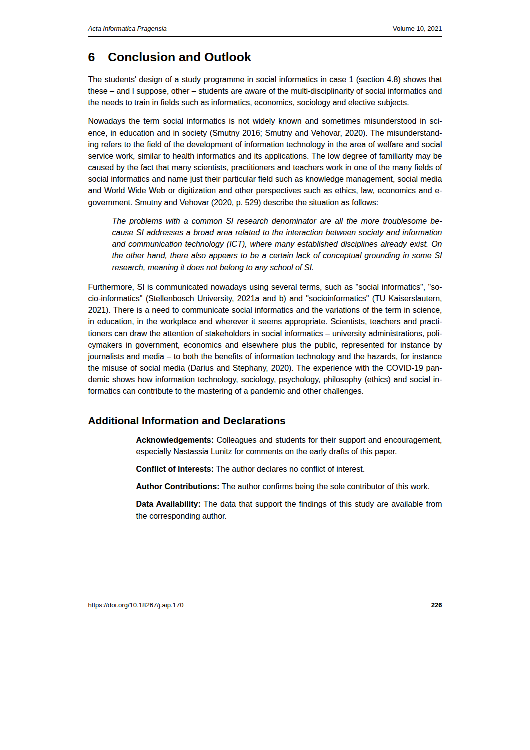Acta Informatica Pragensia Volume 10, 2021
6 Conclusion and Outlook
The students' design of a study programme in social informatics in case 1 (section 4.8) shows that these – and I suppose, other – students are aware of the multi-disciplinarity of social informatics and the needs to train in fields such as informatics, economics, sociology and elective subjects.
Nowadays the term social informatics is not widely known and sometimes misunderstood in science, in education and in society (Smutny 2016; Smutny and Vehovar, 2020). The misunderstanding refers to the field of the development of information technology in the area of welfare and social service work, similar to health informatics and its applications. The low degree of familiarity may be caused by the fact that many scientists, practitioners and teachers work in one of the many fields of social informatics and name just their particular field such as knowledge management, social media and World Wide Web or digitization and other perspectives such as ethics, law, economics and e-government. Smutny and Vehovar (2020, p. 529) describe the situation as follows:
The problems with a common SI research denominator are all the more troublesome because SI addresses a broad area related to the interaction between society and information and communication technology (ICT), where many established disciplines already exist. On the other hand, there also appears to be a certain lack of conceptual grounding in some SI research, meaning it does not belong to any school of SI.
Furthermore, SI is communicated nowadays using several terms, such as "social informatics", "socio-informatics" (Stellenbosch University, 2021a and b) and "socioinformatics" (TU Kaiserslautern, 2021). There is a need to communicate social informatics and the variations of the term in science, in education, in the workplace and wherever it seems appropriate. Scientists, teachers and practitioners can draw the attention of stakeholders in social informatics – university administrations, policymakers in government, economics and elsewhere plus the public, represented for instance by journalists and media – to both the benefits of information technology and the hazards, for instance the misuse of social media (Darius and Stephany, 2020). The experience with the COVID-19 pandemic shows how information technology, sociology, psychology, philosophy (ethics) and social informatics can contribute to the mastering of a pandemic and other challenges.
Additional Information and Declarations
Acknowledgements: Colleagues and students for their support and encouragement, especially Nastassia Lunitz for comments on the early drafts of this paper.
Conflict of Interests: The author declares no conflict of interest.
Author Contributions: The author confirms being the sole contributor of this work.
Data Availability: The data that support the findings of this study are available from the corresponding author.
https://doi.org/10.18267/j.aip.170 226